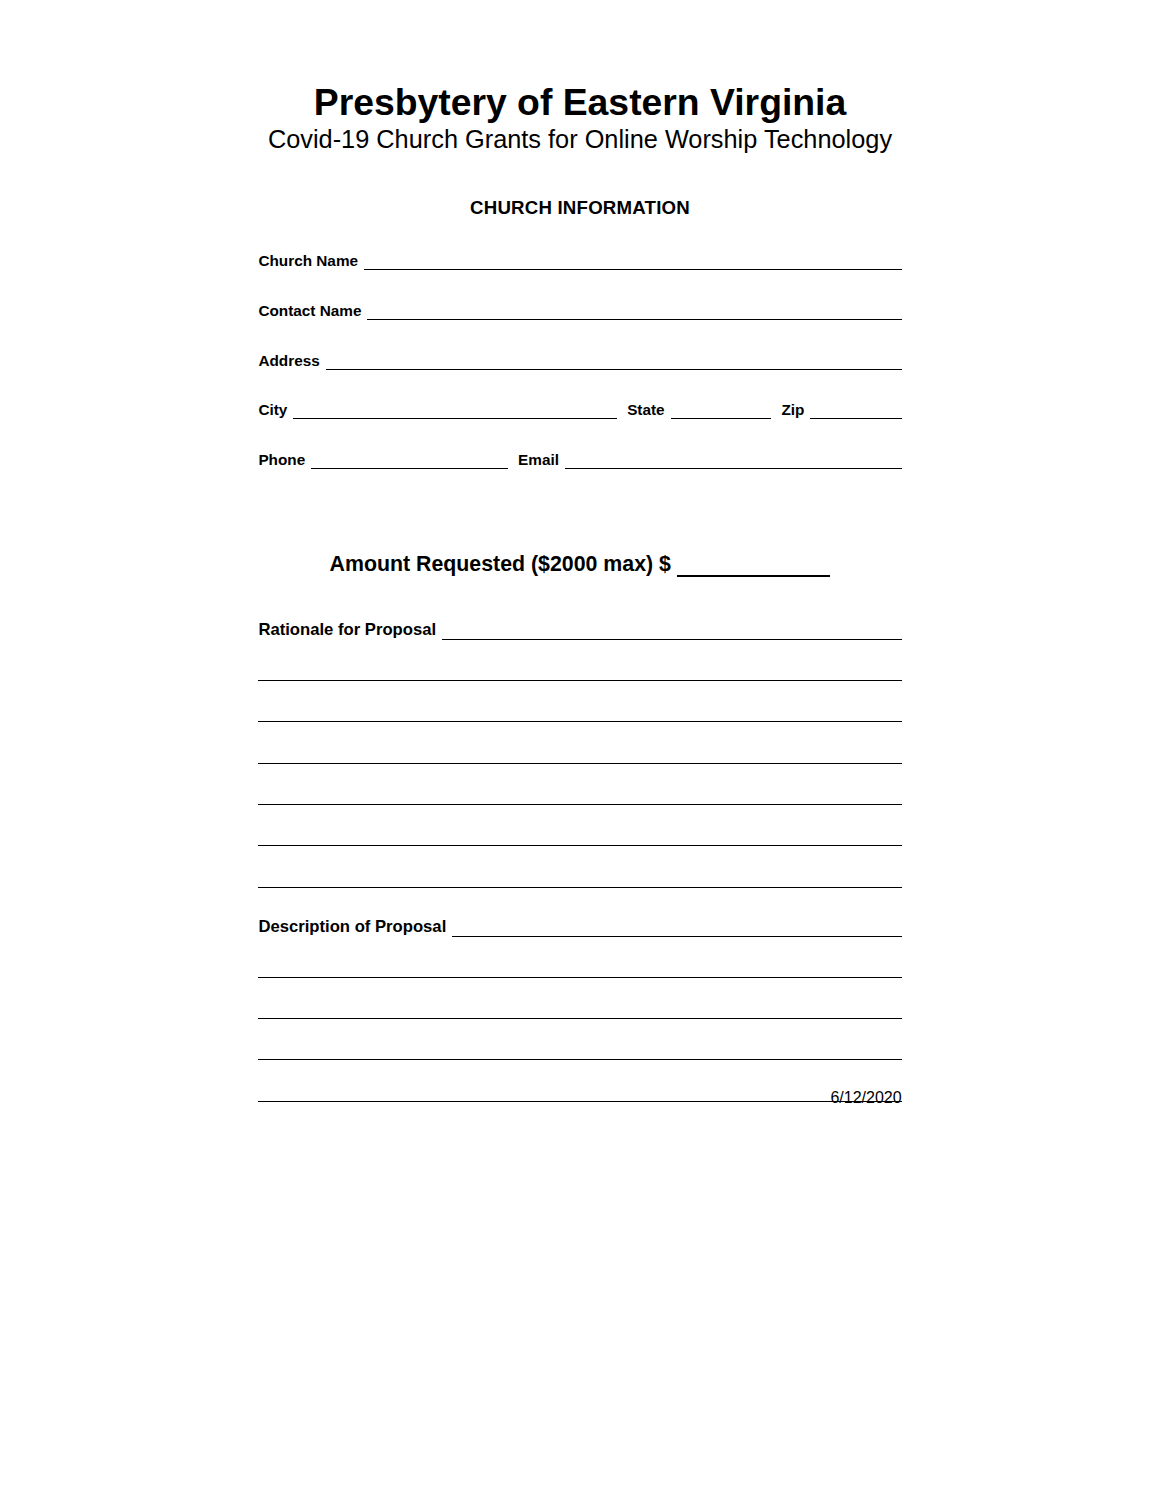Presbytery of Eastern Virginia
Covid-19 Church Grants for Online Worship Technology
CHURCH INFORMATION
Church Name
Contact Name
Address
City State Zip
Phone Email
Amount Requested ($2000 max) $
Rationale for Proposal
Description of Proposal
6/12/2020